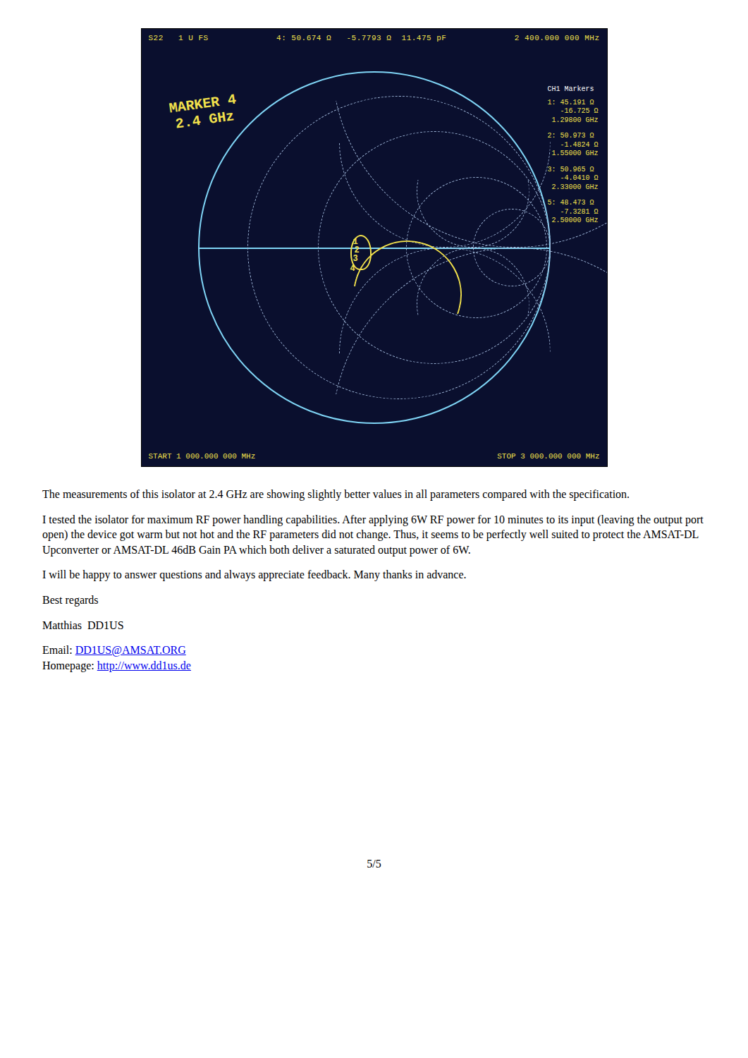S22 1 U FS 4: 50.674 Ω -5.7793 Ω 11.475 pF 2 400.000 000 MHz
MARKER 4
2.4 GHz
CH1 Markers
1: 45.191 Ω -16.725 Ω 1.29800 GHz
2: 50.973 Ω -1.4824 Ω 1.55000 GHz
3: 50.965 Ω -4.0410 Ω 2.33000 GHz
5: 48.473 Ω -7.3281 Ω 2.50000 GHz
1
2
3
4
START 1 000.000 000 MHz STOP 3 000.000 000 MHz
The measurements of this isolator at 2.4 GHz are showing slightly better values in all parameters compared with the specification.
I tested the isolator for maximum RF power handling capabilities. After applying 6W RF power for 10 minutes to its input (leaving the output port open) the device got warm but not hot and the RF parameters did not change. Thus, it seems to be perfectly well suited to protect the AMSAT-DL Upconverter or AMSAT-DL 46dB Gain PA which both deliver a saturated output power of 6W.
I will be happy to answer questions and always appreciate feedback. Many thanks in advance.
Best regards
Matthias DD1US
Email: DD1US@AMSAT.ORG
Homepage: http://www.dd1us.de
5/5